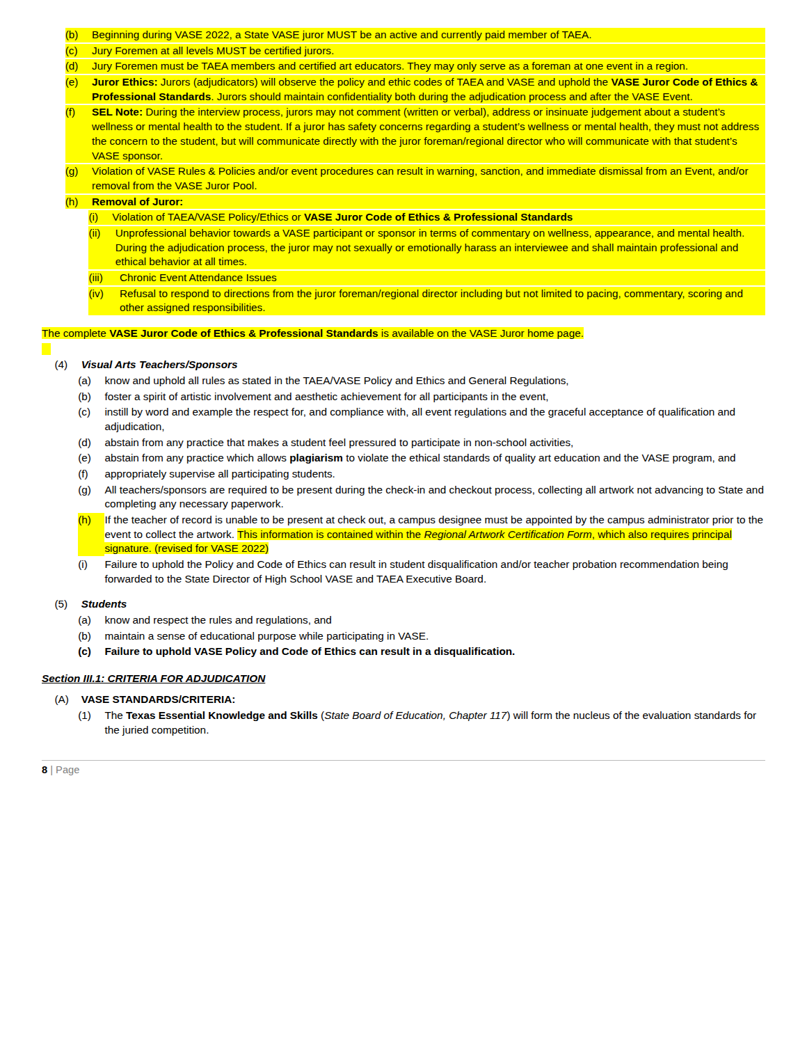(b) Beginning during VASE 2022, a State VASE juror MUST be an active and currently paid member of TAEA.
(c) Jury Foremen at all levels MUST be certified jurors.
(d) Jury Foremen must be TAEA members and certified art educators. They may only serve as a foreman at one event in a region.
(e) Juror Ethics: Jurors (adjudicators) will observe the policy and ethic codes of TAEA and VASE and uphold the VASE Juror Code of Ethics & Professional Standards. Jurors should maintain confidentiality both during the adjudication process and after the VASE Event.
(f) SEL Note: During the interview process, jurors may not comment (written or verbal), address or insinuate judgement about a student’s wellness or mental health to the student. If a juror has safety concerns regarding a student’s wellness or mental health, they must not address the concern to the student, but will communicate directly with the juror foreman/regional director who will communicate with that student’s VASE sponsor.
(g) Violation of VASE Rules & Policies and/or event procedures can result in warning, sanction, and immediate dismissal from an Event, and/or removal from the VASE Juror Pool.
(h) Removal of Juror:
(i) Violation of TAEA/VASE Policy/Ethics or VASE Juror Code of Ethics & Professional Standards
(ii) Unprofessional behavior towards a VASE participant or sponsor in terms of commentary on wellness, appearance, and mental health. During the adjudication process, the juror may not sexually or emotionally harass an interviewee and shall maintain professional and ethical behavior at all times.
(iii) Chronic Event Attendance Issues
(iv) Refusal to respond to directions from the juror foreman/regional director including but not limited to pacing, commentary, scoring and other assigned responsibilities.
The complete VASE Juror Code of Ethics & Professional Standards is available on the VASE Juror home page.
(4) Visual Arts Teachers/Sponsors
(a) know and uphold all rules as stated in the TAEA/VASE Policy and Ethics and General Regulations,
(b) foster a spirit of artistic involvement and aesthetic achievement for all participants in the event,
(c) instill by word and example the respect for, and compliance with, all event regulations and the graceful acceptance of qualification and adjudication,
(d) abstain from any practice that makes a student feel pressured to participate in non-school activities,
(e) abstain from any practice which allows plagiarism to violate the ethical standards of quality art education and the VASE program, and
(f) appropriately supervise all participating students.
(g) All teachers/sponsors are required to be present during the check-in and checkout process, collecting all artwork not advancing to State and completing any necessary paperwork.
(h) If the teacher of record is unable to be present at check out, a campus designee must be appointed by the campus administrator prior to the event to collect the artwork. This information is contained within the Regional Artwork Certification Form, which also requires principal signature. (revised for VASE 2022)
(i) Failure to uphold the Policy and Code of Ethics can result in student disqualification and/or teacher probation recommendation being forwarded to the State Director of High School VASE and TAEA Executive Board.
(5) Students
(a) know and respect the rules and regulations, and
(b) maintain a sense of educational purpose while participating in VASE.
(c) Failure to uphold VASE Policy and Code of Ethics can result in a disqualification.
Section III.1: CRITERIA FOR ADJUDICATION
(A) VASE STANDARDS/CRITERIA:
(1) The Texas Essential Knowledge and Skills (State Board of Education, Chapter 117) will form the nucleus of the evaluation standards for the juried competition.
8 | Page